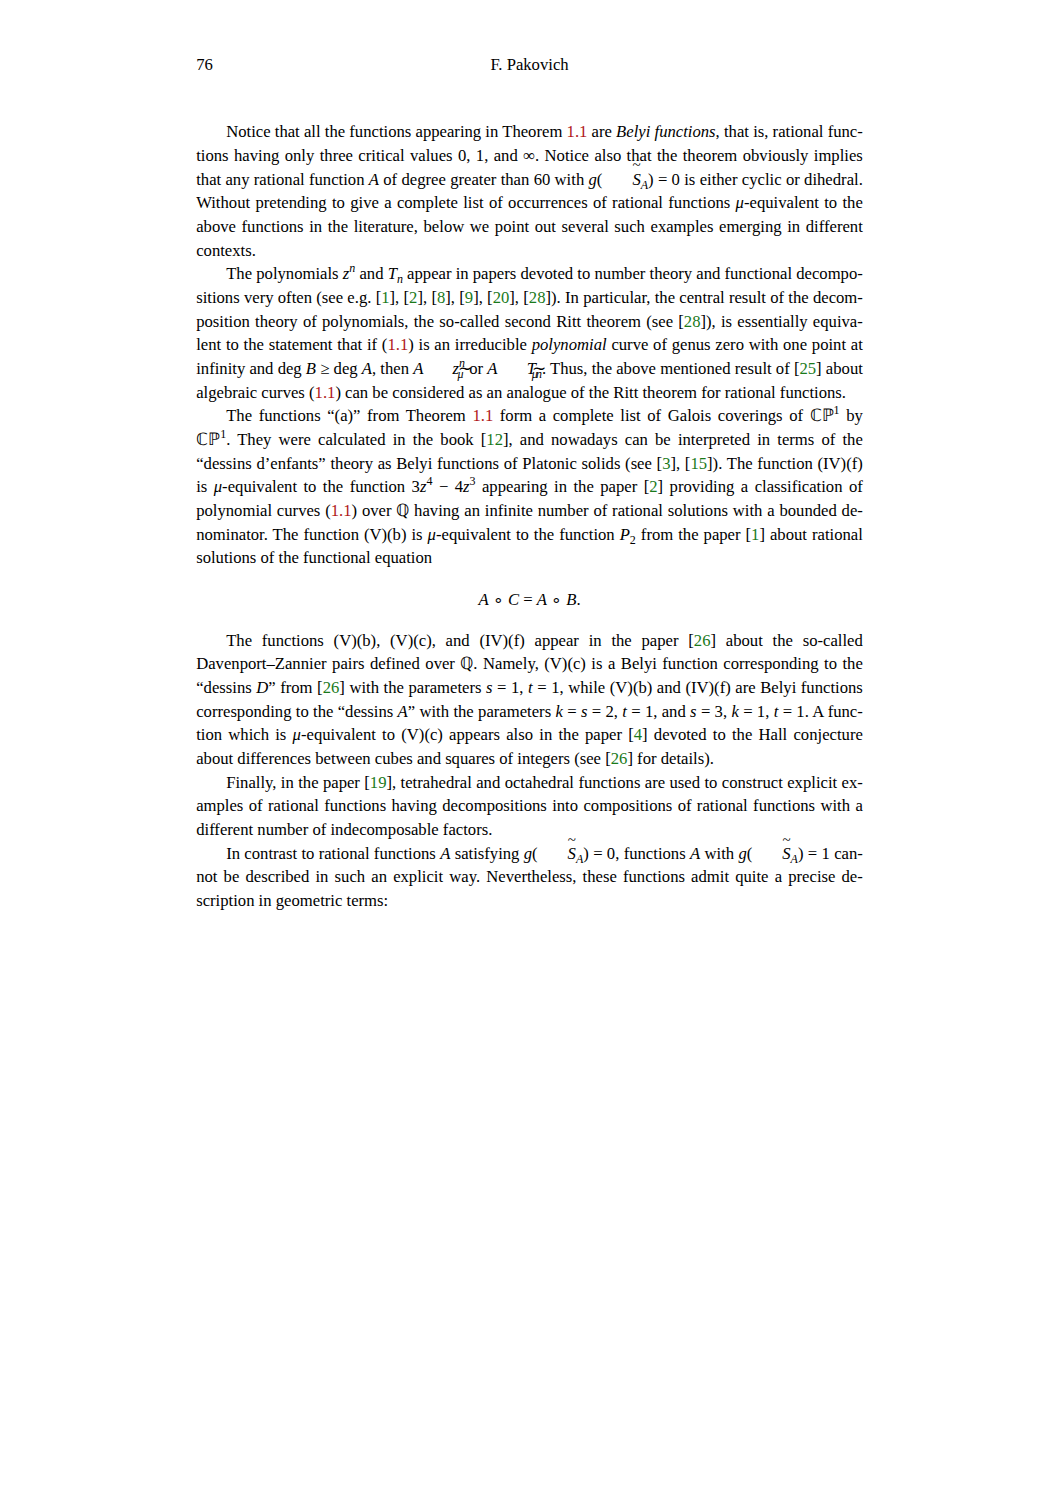76 F. Pakovich
Notice that all the functions appearing in Theorem 1.1 are Belyi functions, that is, rational functions having only three critical values 0, 1, and ∞. Notice also that the theorem obviously implies that any rational function A of degree greater than 60 with g(~SA) = 0 is either cyclic or dihedral. Without pretending to give a complete list of occurrences of rational functions μ-equivalent to the above functions in the literature, below we point out several such examples emerging in different contexts.
The polynomials zn and Tn appear in papers devoted to number theory and functional decompositions very often (see e.g. [1], [2], [8], [9], [20], [28]). In particular, the central result of the decomposition theory of polynomials, the so-called second Ritt theorem (see [28]), is essentially equivalent to the statement that if (1.1) is an irreducible polynomial curve of genus zero with one point at infinity and deg B ≥ deg A, then A ∼μ zn or A ∼μ Tn. Thus, the above mentioned result of [25] about algebraic curves (1.1) can be considered as an analogue of the Ritt theorem for rational functions.
The functions “(a)” from Theorem 1.1 form a complete list of Galois coverings of ℂℙ1 by ℂℙ1. They were calculated in the book [12], and nowadays can be interpreted in terms of the “dessins d’enfants” theory as Belyi functions of Platonic solids (see [3], [15]). The function (IV)(f) is μ-equivalent to the function 3z4 − 4z3 appearing in the paper [2] providing a classification of polynomial curves (1.1) over ℚ having an infinite number of rational solutions with a bounded denominator. The function (V)(b) is μ-equivalent to the function P2 from the paper [1] about rational solutions of the functional equation
A ∘ C = A ∘ B.
The functions (V)(b), (V)(c), and (IV)(f) appear in the paper [26] about the so-called Davenport–Zannier pairs defined over ℚ. Namely, (V)(c) is a Belyi function corresponding to the “dessins D” from [26] with the parameters s = 1, t = 1, while (V)(b) and (IV)(f) are Belyi functions corresponding to the “dessins A” with the parameters k = s = 2, t = 1, and s = 3, k = 1, t = 1. A function which is μ-equivalent to (V)(c) appears also in the paper [4] devoted to the Hall conjecture about differences between cubes and squares of integers (see [26] for details).
Finally, in the paper [19], tetrahedral and octahedral functions are used to construct explicit examples of rational functions having decompositions into compositions of rational functions with a different number of indecomposable factors.
In contrast to rational functions A satisfying g(~SA) = 0, functions A with g(~SA) = 1 cannot be described in such an explicit way. Nevertheless, these functions admit quite a precise description in geometric terms: